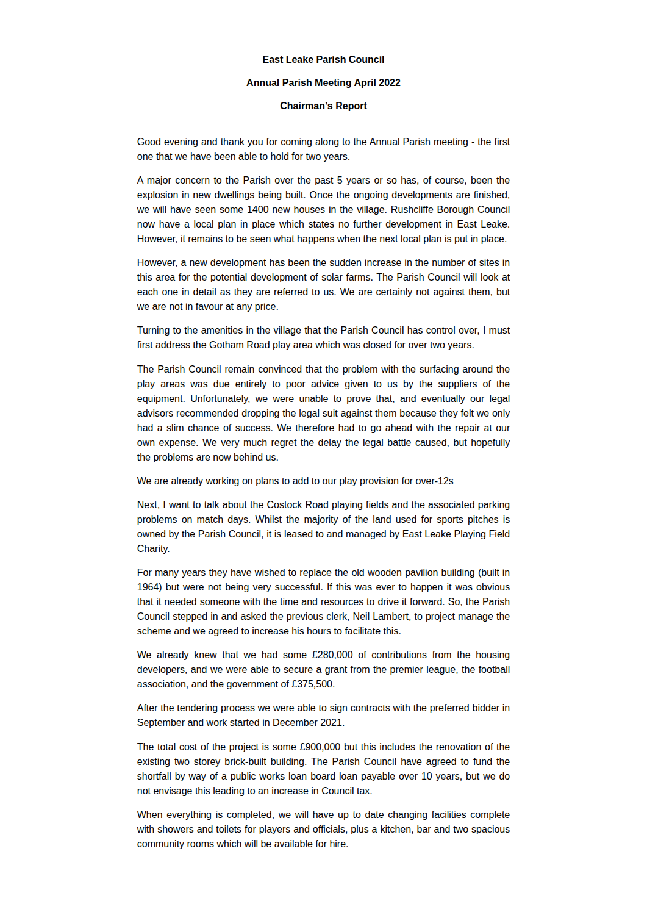East Leake Parish Council
Annual Parish Meeting April 2022
Chairman’s Report
Good evening and thank you for coming along to the Annual Parish meeting - the first one that we have been able to hold for two years.
A major concern to the Parish over the past 5 years or so has, of course, been the explosion in new dwellings being built. Once the ongoing developments are finished, we will have seen some 1400 new houses in the village. Rushcliffe Borough Council now have a local plan in place which states no further development in East Leake. However, it remains to be seen what happens when the next local plan is put in place.
However, a new development has been the sudden increase in the number of sites in this area for the potential development of solar farms. The Parish Council will look at each one in detail as they are referred to us. We are certainly not against them, but we are not in favour at any price.
Turning to the amenities in the village that the Parish Council has control over, I must first address the Gotham Road play area which was closed for over two years.
The Parish Council remain convinced that the problem with the surfacing around the play areas was due entirely to poor advice given to us by the suppliers of the equipment. Unfortunately, we were unable to prove that, and eventually our legal advisors recommended dropping the legal suit against them because they felt we only had a slim chance of success. We therefore had to go ahead with the repair at our own expense. We very much regret the delay the legal battle caused, but hopefully the problems are now behind us.
We are already working on plans to add to our play provision for over-12s
Next, I want to talk about the Costock Road playing fields and the associated parking problems on match days. Whilst the majority of the land used for sports pitches is owned by the Parish Council, it is leased to and managed by East Leake Playing Field Charity.
For many years they have wished to replace the old wooden pavilion building (built in 1964) but were not being very successful. If this was ever to happen it was obvious that it needed someone with the time and resources to drive it forward. So, the Parish Council stepped in and asked the previous clerk, Neil Lambert, to project manage the scheme and we agreed to increase his hours to facilitate this.
We already knew that we had some £280,000 of contributions from the housing developers, and we were able to secure a grant from the premier league, the football association, and the government of £375,500.
After the tendering process we were able to sign contracts with the preferred bidder in September and work started in December 2021.
The total cost of the project is some £900,000 but this includes the renovation of the existing two storey brick-built building. The Parish Council have agreed to fund the shortfall by way of a public works loan board loan payable over 10 years, but we do not envisage this leading to an increase in Council tax.
When everything is completed, we will have up to date changing facilities complete with showers and toilets for players and officials, plus a kitchen, bar and two spacious community rooms which will be available for hire.